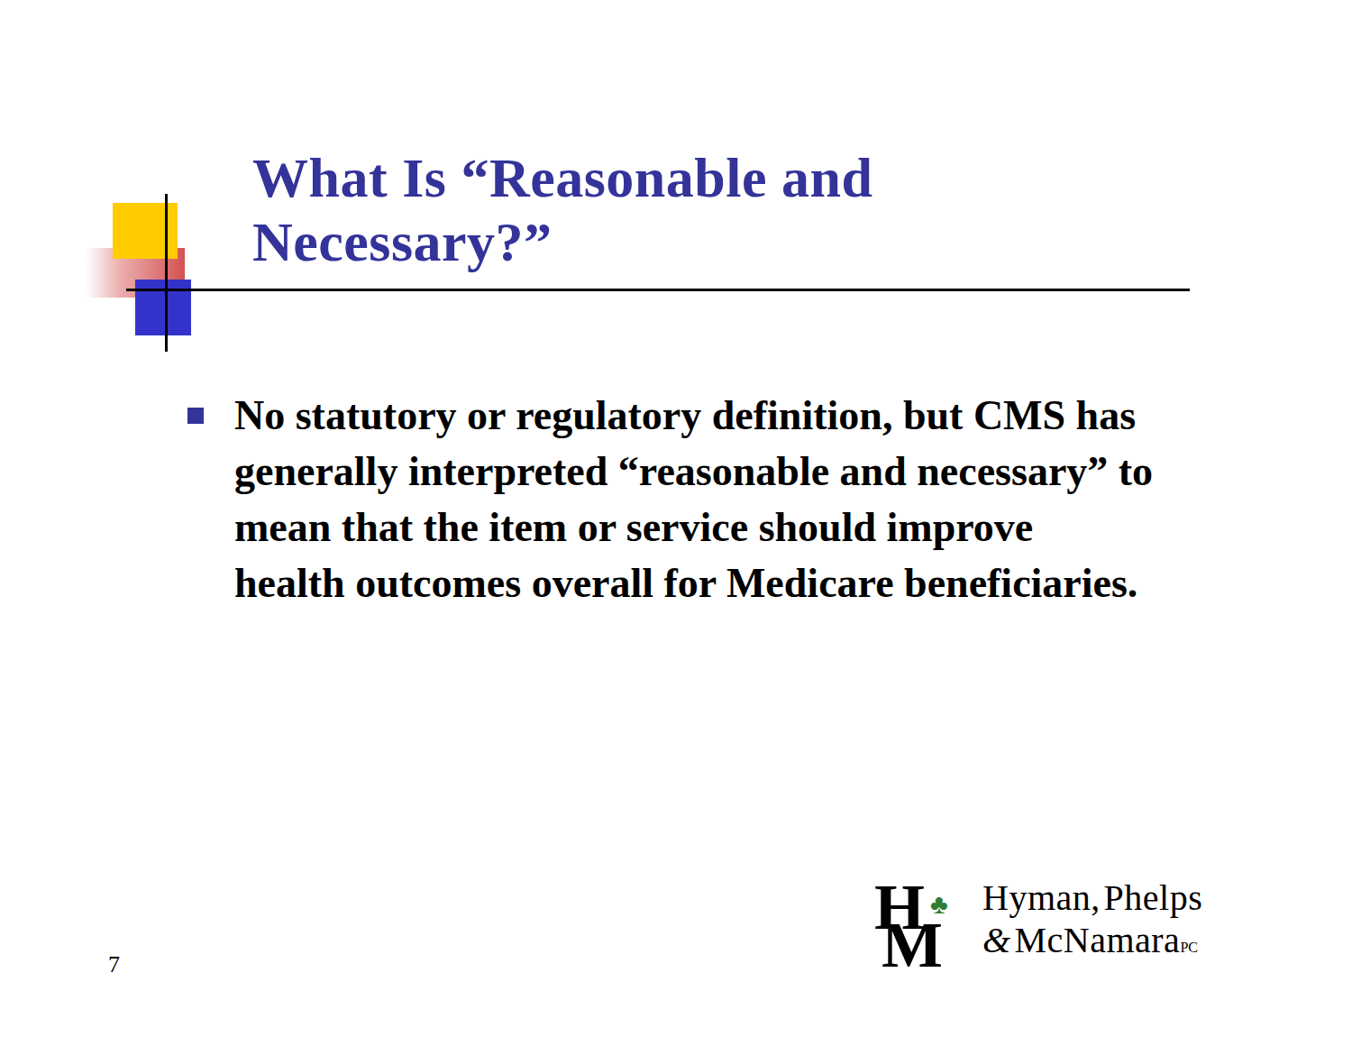What Is “Reasonable and Necessary?”
No statutory or regulatory definition, but CMS has generally interpreted “reasonable and necessary” to mean that the item or service should improve health outcomes overall for Medicare beneficiaries.
7
H ♣ M
Hyman, Phelps
& McNamaraPC